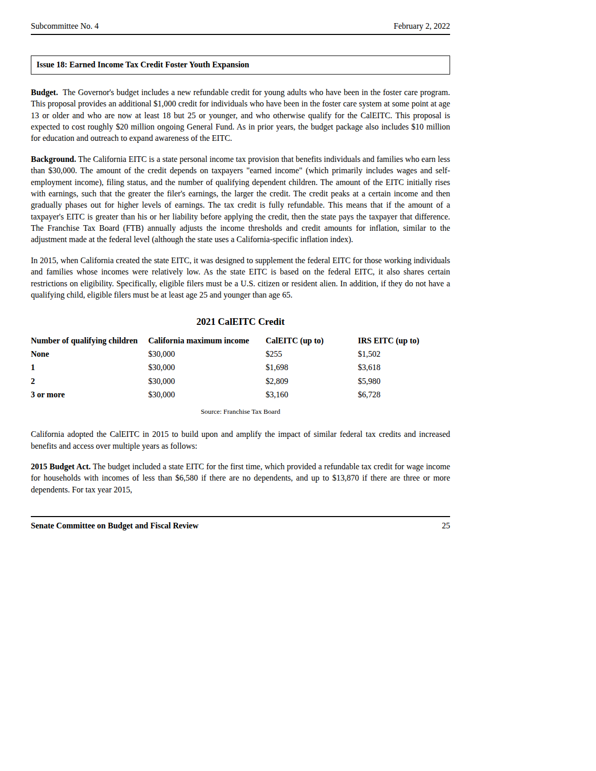Subcommittee No. 4 February 2, 2022
Issue 18: Earned Income Tax Credit Foster Youth Expansion
Budget. The Governor's budget includes a new refundable credit for young adults who have been in the foster care program. This proposal provides an additional $1,000 credit for individuals who have been in the foster care system at some point at age 13 or older and who are now at least 18 but 25 or younger, and who otherwise qualify for the CalEITC. This proposal is expected to cost roughly $20 million ongoing General Fund. As in prior years, the budget package also includes $10 million for education and outreach to expand awareness of the EITC.
Background. The California EITC is a state personal income tax provision that benefits individuals and families who earn less than $30,000. The amount of the credit depends on taxpayers "earned income" (which primarily includes wages and self-employment income), filing status, and the number of qualifying dependent children. The amount of the EITC initially rises with earnings, such that the greater the filer's earnings, the larger the credit. The credit peaks at a certain income and then gradually phases out for higher levels of earnings. The tax credit is fully refundable. This means that if the amount of a taxpayer's EITC is greater than his or her liability before applying the credit, then the state pays the taxpayer that difference. The Franchise Tax Board (FTB) annually adjusts the income thresholds and credit amounts for inflation, similar to the adjustment made at the federal level (although the state uses a California-specific inflation index).
In 2015, when California created the state EITC, it was designed to supplement the federal EITC for those working individuals and families whose incomes were relatively low. As the state EITC is based on the federal EITC, it also shares certain restrictions on eligibility. Specifically, eligible filers must be a U.S. citizen or resident alien. In addition, if they do not have a qualifying child, eligible filers must be at least age 25 and younger than age 65.
2021 CalEITC Credit
| Number of qualifying children | California maximum income | CalEITC (up to) | IRS EITC (up to) |
| --- | --- | --- | --- |
| None | $30,000 | $255 | $1,502 |
| 1 | $30,000 | $1,698 | $3,618 |
| 2 | $30,000 | $2,809 | $5,980 |
| 3 or more | $30,000 | $3,160 | $6,728 |
Source: Franchise Tax Board
California adopted the CalEITC in 2015 to build upon and amplify the impact of similar federal tax credits and increased benefits and access over multiple years as follows:
2015 Budget Act. The budget included a state EITC for the first time, which provided a refundable tax credit for wage income for households with incomes of less than $6,580 if there are no dependents, and up to $13,870 if there are three or more dependents. For tax year 2015,
Senate Committee on Budget and Fiscal Review 25